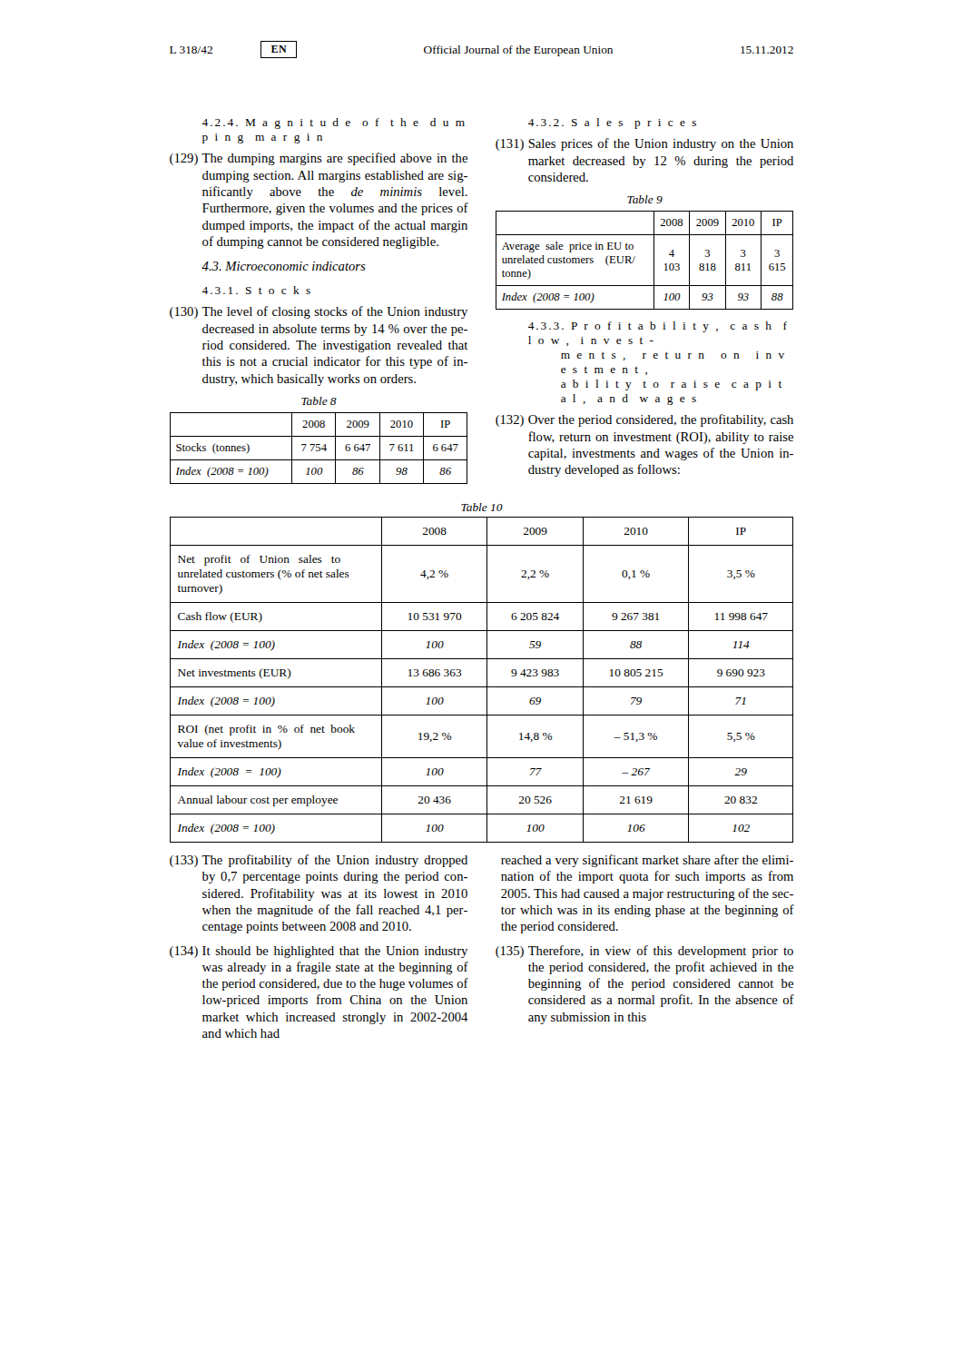L 318/42
EN
Official Journal of the European Union
15.11.2012
4.2.4. M a g n i t u d e o f t h e d u m p i n g m a r g i n
(129)
The dumping margins are specified above in the dumping section. All margins established are significantly above the de minimis level. Furthermore, given the volumes and the prices of dumped imports, the impact of the actual margin of dumping cannot be considered negligible.
4.3. Microeconomic indicators
4.3.1. S t o c k s
(130)
The level of closing stocks of the Union industry decreased in absolute terms by 14 % over the period considered. The investigation revealed that this is not a crucial indicator for this type of industry, which basically works on orders.
Table 8
| | 2008 | 2009 | 2010 | IP |
| --- | --- | --- | --- | --- |
| Stocks (tonnes) | 7 754 | 6 647 | 7 611 | 6 647 |
| Index (2008 = 100) | 100 | 86 | 98 | 86 |
4.3.2. S a l e s p r i c e s
(131)
Sales prices of the Union industry on the Union market decreased by 12 % during the period considered.
Table 9
| | 2008 | 2009 | 2010 | IP |
| --- | --- | --- | --- | --- |
| Average sale price in EU to unrelated customers (EUR/ tonne) | 4 103 | 3 818 | 3 811 | 3 615 |
| Index (2008 = 100) | 100 | 93 | 93 | 88 |
4.3.3. P r o f i t a b i l i t y , c a s h f l o w , i n v e s t -
m e n t s , r e t u r n o n i n v e s t m e n t ,
a b i l i t y t o r a i s e c a p i t a l , a n d w a g e s
(132)
Over the period considered, the profitability, cash flow, return on investment (ROI), ability to raise capital, investments and wages of the Union industry developed as follows:
Table 10
| | 2008 | 2009 | 2010 | IP |
| --- | --- | --- | --- | --- |
| Net profit of Union sales to unrelated customers (% of net sales turnover) | 4,2 % | 2,2 % | 0,1 % | 3,5 % |
| Cash flow (EUR) | 10 531 970 | 6 205 824 | 9 267 381 | 11 998 647 |
| Index (2008 = 100) | 100 | 59 | 88 | 114 |
| Net investments (EUR) | 13 686 363 | 9 423 983 | 10 805 215 | 9 690 923 |
| Index (2008 = 100) | 100 | 69 | 79 | 71 |
| ROI (net profit in % of net book value of investments) | 19,2 % | 14,8 % | – 51,3 % | 5,5 % |
| Index (2008 = 100) | 100 | 77 | – 267 | 29 |
| Annual labour cost per employee | 20 436 | 20 526 | 21 619 | 20 832 |
| Index (2008 = 100) | 100 | 100 | 106 | 102 |
(133)
The profitability of the Union industry dropped by 0,7 percentage points during the period considered. Profitability was at its lowest in 2010 when the magnitude of the fall reached 4,1 percentage points between 2008 and 2010.
(134)
It should be highlighted that the Union industry was already in a fragile state at the beginning of the period considered, due to the huge volumes of low-priced imports from China on the Union market which increased strongly in 2002-2004 and which had
reached a very significant market share after the elimination of the import quota for such imports as from 2005. This had caused a major restructuring of the sector which was in its ending phase at the beginning of the period considered.
(135)
Therefore, in view of this development prior to the period considered, the profit achieved in the beginning of the period considered cannot be considered as a normal profit. In the absence of any submission in this